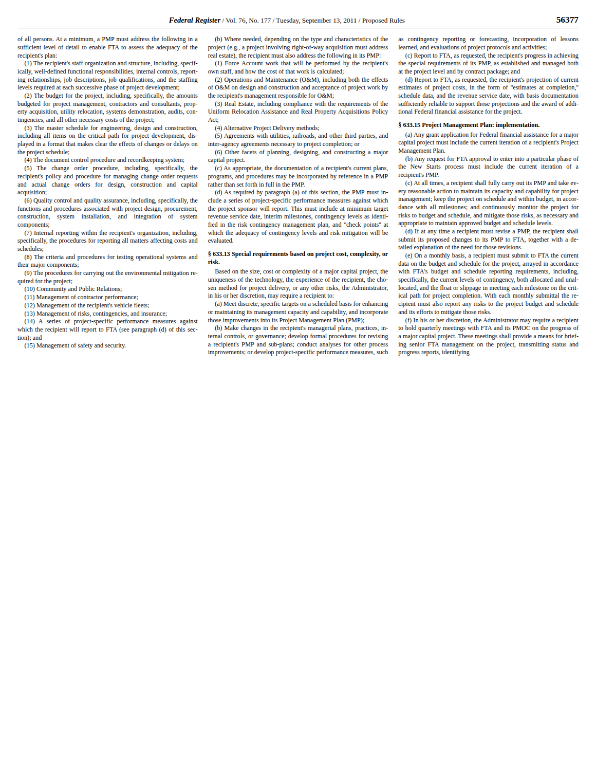Federal Register / Vol. 76, No. 177 / Tuesday, September 13, 2011 / Proposed Rules
56377
of all persons. At a minimum, a PMP must address the following in a sufficient level of detail to enable FTA to assess the adequacy of the recipient's plan:
(1) The recipient's staff organization and structure, including, specifically, well-defined functional responsibilities, internal controls, reporting relationships, job descriptions, job qualifications, and the staffing levels required at each successive phase of project development;
(2) The budget for the project, including, specifically, the amounts budgeted for project management, contractors and consultants, property acquisition, utility relocation, systems demonstration, audits, contingencies, and all other necessary costs of the project;
(3) The master schedule for engineering, design and construction, including all items on the critical path for project development, displayed in a format that makes clear the effects of changes or delays on the project schedule;
(4) The document control procedure and recordkeeping system;
(5) The change order procedure, including, specifically, the recipient's policy and procedure for managing change order requests and actual change orders for design, construction and capital acquisition;
(6) Quality control and quality assurance, including, specifically, the functions and procedures associated with project design, procurement, construction, system installation, and integration of system components;
(7) Internal reporting within the recipient's organization, including, specifically, the procedures for reporting all matters affecting costs and schedules;
(8) The criteria and procedures for testing operational systems and their major components;
(9) The procedures for carrying out the environmental mitigation required for the project;
(10) Community and Public Relations;
(11) Management of contractor performance;
(12) Management of the recipient's vehicle fleets;
(13) Management of risks, contingencies, and insurance;
(14) A series of project-specific performance measures against which the recipient will report to FTA (see paragraph (d) of this section); and
(15) Management of safety and security.
(b) Where needed, depending on the type and characteristics of the project (e.g., a project involving right-of-way acquisition must address real estate), the recipient must also address the following in its PMP:
(1) Force Account work that will be performed by the recipient's own staff, and how the cost of that work is calculated;
(2) Operations and Maintenance (O&M), including both the effects of O&M on design and construction and acceptance of project work by the recipient's management responsible for O&M;
(3) Real Estate, including compliance with the requirements of the Uniform Relocation Assistance and Real Property Acquisitions Policy Act;
(4) Alternative Project Delivery methods;
(5) Agreements with utilities, railroads, and other third parties, and inter-agency agreements necessary to project completion; or
(6) Other facets of planning, designing, and constructing a major capital project.
(c) As appropriate, the documentation of a recipient's current plans, programs, and procedures may be incorporated by reference in a PMP rather than set forth in full in the PMP.
(d) As required by paragraph (a) of this section, the PMP must include a series of project-specific performance measures against which the project sponsor will report. This must include at minimum target revenue service date, interim milestones, contingency levels as identified in the risk contingency management plan, and ''check points'' at which the adequacy of contingency levels and risk mitigation will be evaluated.
§ 633.13 Special requirements based on project cost, complexity, or risk.
Based on the size, cost or complexity of a major capital project, the uniqueness of the technology, the experience of the recipient, the chosen method for project delivery, or any other risks, the Administrator, in his or her discretion, may require a recipient to:
(a) Meet discrete, specific targets on a scheduled basis for enhancing or maintaining its management capacity and capability, and incorporate those improvements into its Project Management Plan (PMP);
(b) Make changes in the recipient's managerial plans, practices, internal controls, or governance; develop formal procedures for revising a recipient's PMP and sub-plans; conduct analyses for other process improvements; or develop project-specific performance measures, such as contingency reporting or forecasting, incorporation of lessons learned, and evaluations of project protocols and activities;
(c) Report to FTA, as requested, the recipient's progress in achieving the special requirements of its PMP, as established and managed both at the project level and by contract package; and
(d) Report to FTA, as requested, the recipient's projection of current estimates of project costs, in the form of ''estimates at completion,'' schedule data, and the revenue service date, with basis documentation sufficiently reliable to support those projections and the award of additional Federal financial assistance for the project.
§ 633.15 Project Management Plan: implementation.
(a) Any grant application for Federal financial assistance for a major capital project must include the current iteration of a recipient's Project Management Plan.
(b) Any request for FTA approval to enter into a particular phase of the New Starts process must include the current iteration of a recipient's PMP.
(c) At all times, a recipient shall fully carry out its PMP and take every reasonable action to maintain its capacity and capability for project management; keep the project on schedule and within budget, in accordance with all milestones; and continuously monitor the project for risks to budget and schedule, and mitigate those risks, as necessary and appropriate to maintain approved budget and schedule levels.
(d) If at any time a recipient must revise a PMP, the recipient shall submit its proposed changes to its PMP to FTA, together with a detailed explanation of the need for those revisions.
(e) On a monthly basis, a recipient must submit to FTA the current data on the budget and schedule for the project, arrayed in accordance with FTA's budget and schedule reporting requirements, including, specifically, the current levels of contingency, both allocated and unallocated, and the float or slippage in meeting each milestone on the critical path for project completion. With each monthly submittal the recipient must also report any risks to the project budget and schedule and its efforts to mitigate those risks.
(f) In his or her discretion, the Administrator may require a recipient to hold quarterly meetings with FTA and its PMOC on the progress of a major capital project. These meetings shall provide a means for briefing senior FTA management on the project, transmitting status and progress reports, identifying